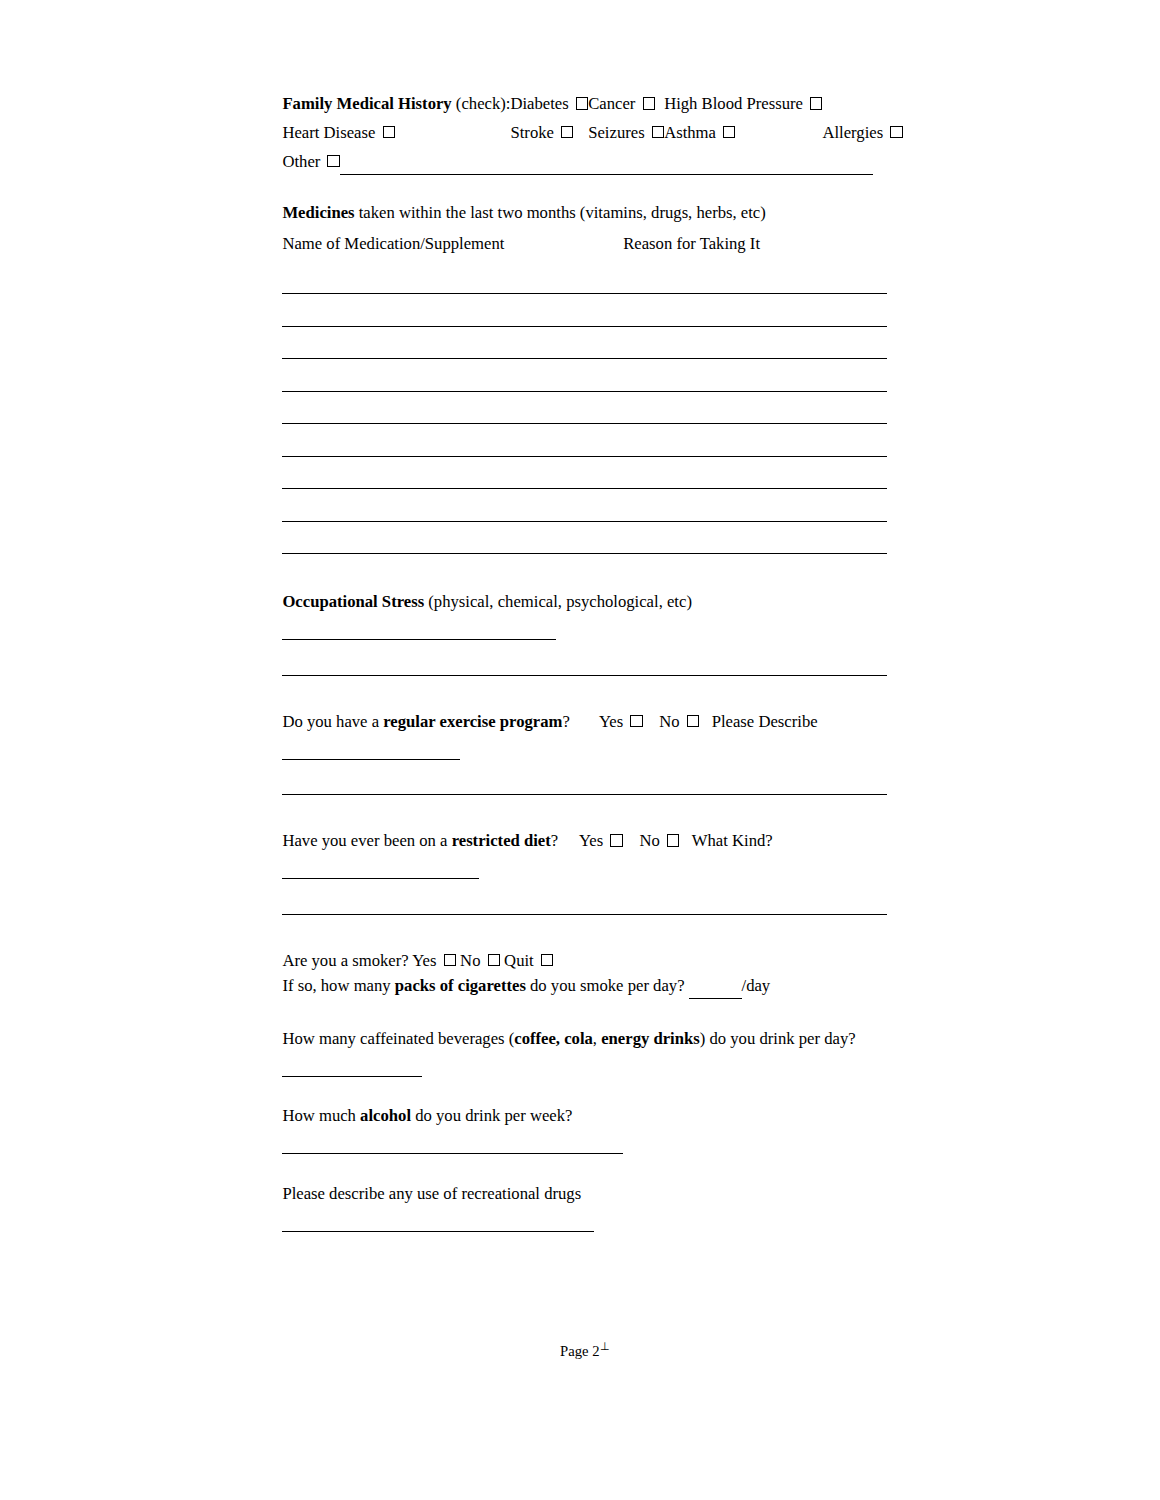| Family Medical History (check): | Diabetes | Cancer | High Blood Pressure |
| Heart Disease | Stroke | Seizures | Asthma | Allergies |
Other
Medicines taken within the last two months (vitamins, drugs, herbs, etc)
Name of Medication/Supplement Reason for Taking It
Occupational Stress (physical, chemical, psychological, etc)
Do you have a regular exercise program? Yes No Please Describe
Have you ever been on a restricted diet? Yes No What Kind?
Are you a smoker? Yes No Quit
If so, how many packs of cigarettes do you smoke per day? /day
How many caffeinated beverages (coffee, cola, energy drinks) do you drink per day?
How much alcohol do you drink per week?
Please describe any use of recreational drugs
Page 2⊥